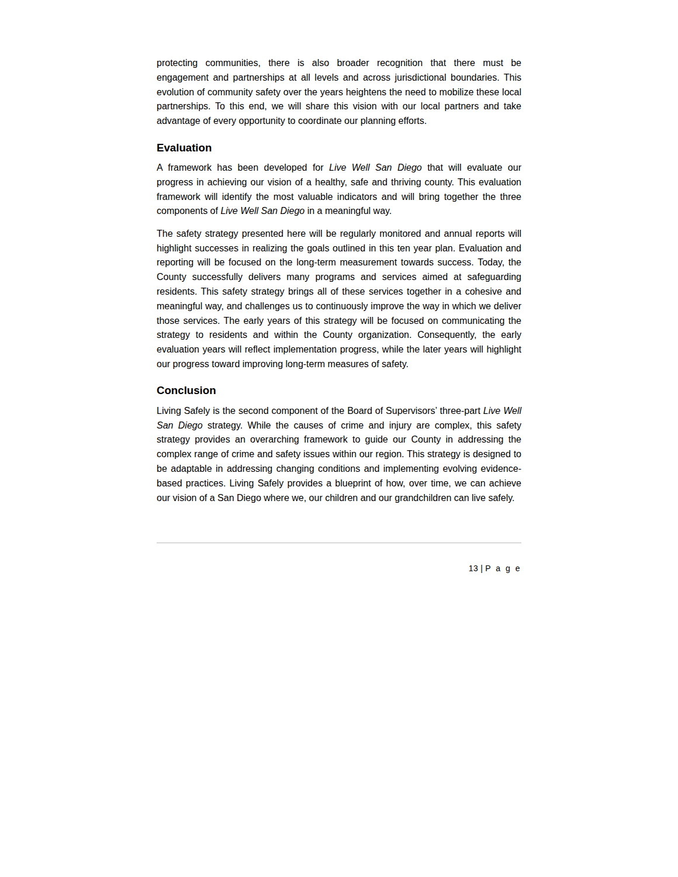protecting communities, there is also broader recognition that there must be engagement and partnerships at all levels and across jurisdictional boundaries. This evolution of community safety over the years heightens the need to mobilize these local partnerships. To this end, we will share this vision with our local partners and take advantage of every opportunity to coordinate our planning efforts.
Evaluation
A framework has been developed for Live Well San Diego that will evaluate our progress in achieving our vision of a healthy, safe and thriving county. This evaluation framework will identify the most valuable indicators and will bring together the three components of Live Well San Diego in a meaningful way.
The safety strategy presented here will be regularly monitored and annual reports will highlight successes in realizing the goals outlined in this ten year plan. Evaluation and reporting will be focused on the long-term measurement towards success. Today, the County successfully delivers many programs and services aimed at safeguarding residents. This safety strategy brings all of these services together in a cohesive and meaningful way, and challenges us to continuously improve the way in which we deliver those services. The early years of this strategy will be focused on communicating the strategy to residents and within the County organization. Consequently, the early evaluation years will reflect implementation progress, while the later years will highlight our progress toward improving long-term measures of safety.
Conclusion
Living Safely is the second component of the Board of Supervisors’ three-part Live Well San Diego strategy. While the causes of crime and injury are complex, this safety strategy provides an overarching framework to guide our County in addressing the complex range of crime and safety issues within our region. This strategy is designed to be adaptable in addressing changing conditions and implementing evolving evidence-based practices. Living Safely provides a blueprint of how, over time, we can achieve our vision of a San Diego where we, our children and our grandchildren can live safely.
13 | P a g e